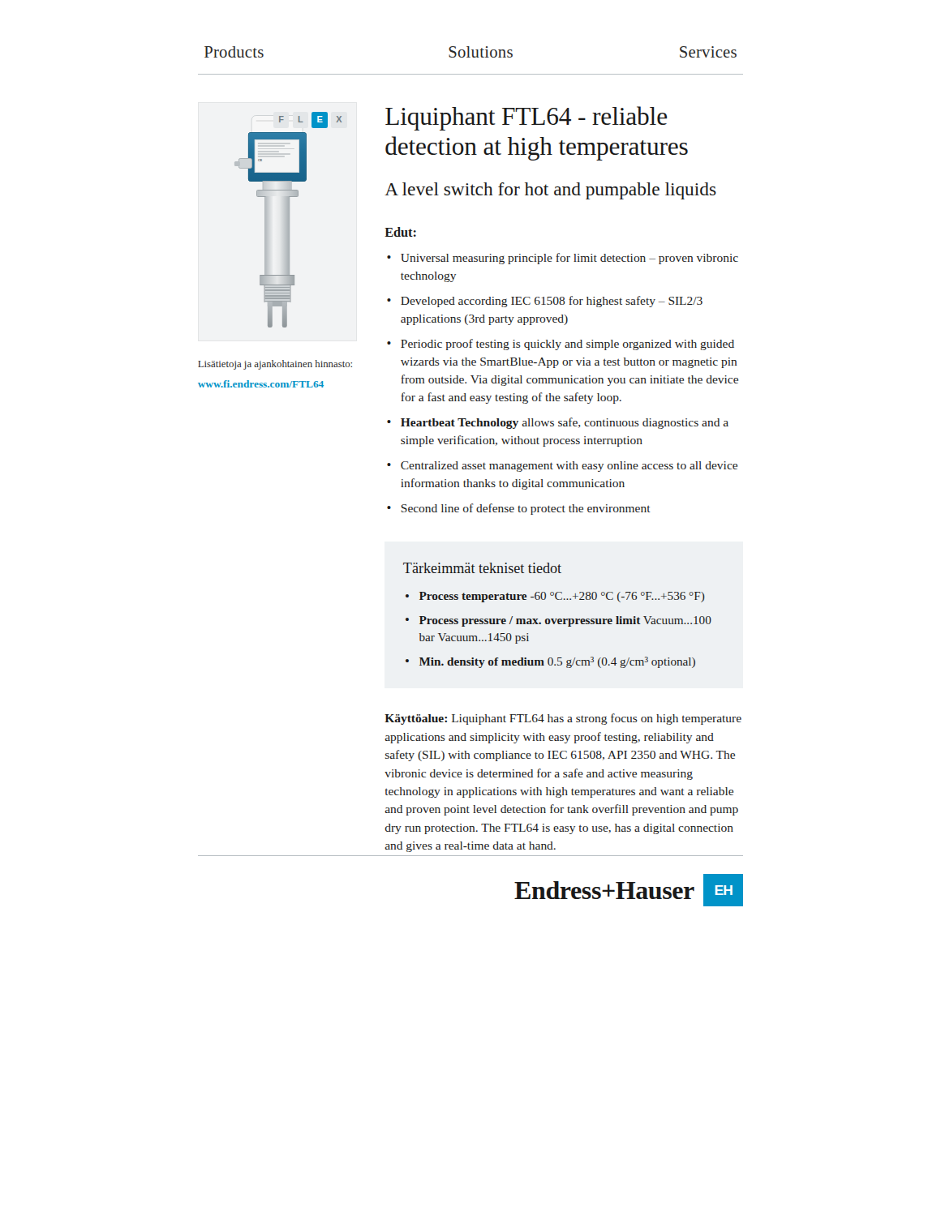Products Solutions Services
FLEX
CE
Lisätietoja ja ajankohtainen hinnasto: www.fi.endress.com/FTL64
Liquiphant FTL64 - reliable detection at high temperatures
A level switch for hot and pumpable liquids
Edut:
Universal measuring principle for limit detection – proven vibronic technology
Developed according IEC 61508 for highest safety – SIL2/3 applications (3rd party approved)
Periodic proof testing is quickly and simple organized with guided wizards via the SmartBlue-App or via a test button or magnetic pin from outside. Via digital communication you can initiate the device for a fast and easy testing of the safety loop.
Heartbeat Technology allows safe, continuous diagnostics and a simple verification, without process interruption
Centralized asset management with easy online access to all device information thanks to digital communication
Second line of defense to protect the environment
Tärkeimmät tekniset tiedot
Process temperature -60 °C...+280 °C (-76 °F...+536 °F)
Process pressure / max. overpressure limit Vacuum...100 bar Vacuum...1450 psi
Min. density of medium 0.5 g/cm³ (0.4 g/cm³ optional)
Käyttöalue: Liquiphant FTL64 has a strong focus on high temperature applications and simplicity with easy proof testing, reliability and safety (SIL) with compliance to IEC 61508, API 2350 and WHG. The vibronic device is determined for a safe and active measuring technology in applications with high temperatures and want a reliable and proven point level detection for tank overfill prevention and pump dry run protection. The FTL64 is easy to use, has a digital connection and gives a real-time data at hand.
Endress+Hauser
EH